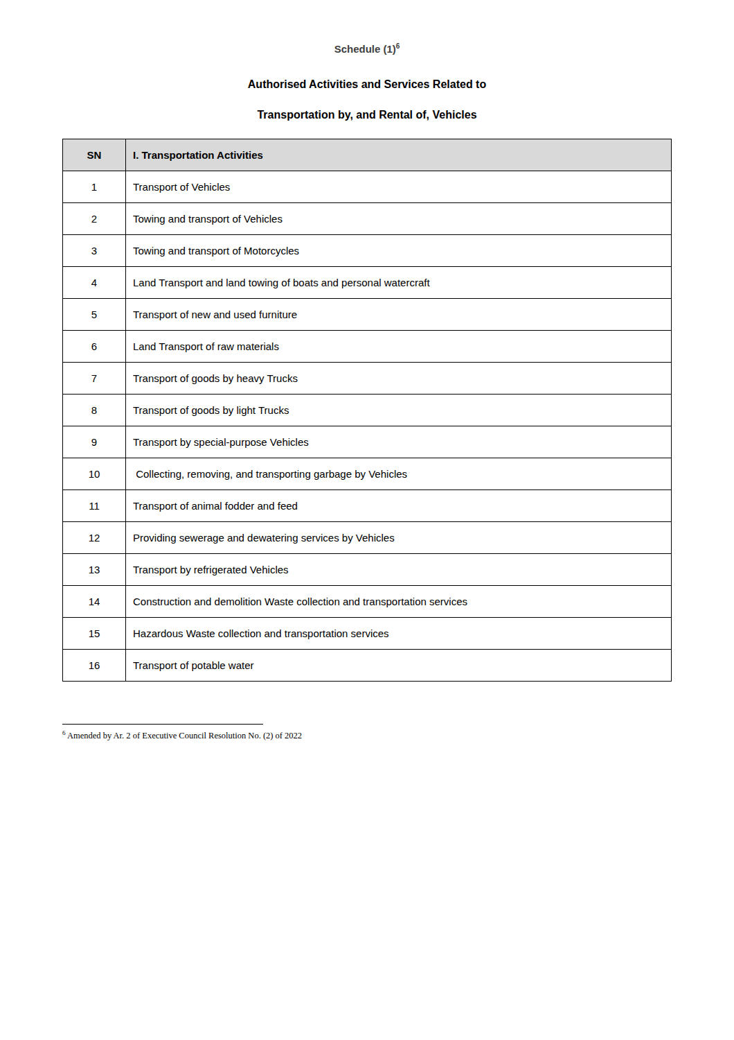Schedule (1)6
Authorised Activities and Services Related to Transportation by, and Rental of, Vehicles
| SN | I. Transportation Activities |
| --- | --- |
| 1 | Transport of Vehicles |
| 2 | Towing and transport of Vehicles |
| 3 | Towing and transport of Motorcycles |
| 4 | Land Transport and land towing of boats and personal watercraft |
| 5 | Transport of new and used furniture |
| 6 | Land Transport of raw materials |
| 7 | Transport of goods by heavy Trucks |
| 8 | Transport of goods by light Trucks |
| 9 | Transport by special-purpose Vehicles |
| 10 | Collecting, removing, and transporting garbage by Vehicles |
| 11 | Transport of animal fodder and feed |
| 12 | Providing sewerage and dewatering services by Vehicles |
| 13 | Transport by refrigerated Vehicles |
| 14 | Construction and demolition Waste collection and transportation services |
| 15 | Hazardous Waste collection and transportation services |
| 16 | Transport of potable water |
6 Amended by Ar. 2 of Executive Council Resolution No. (2) of 2022